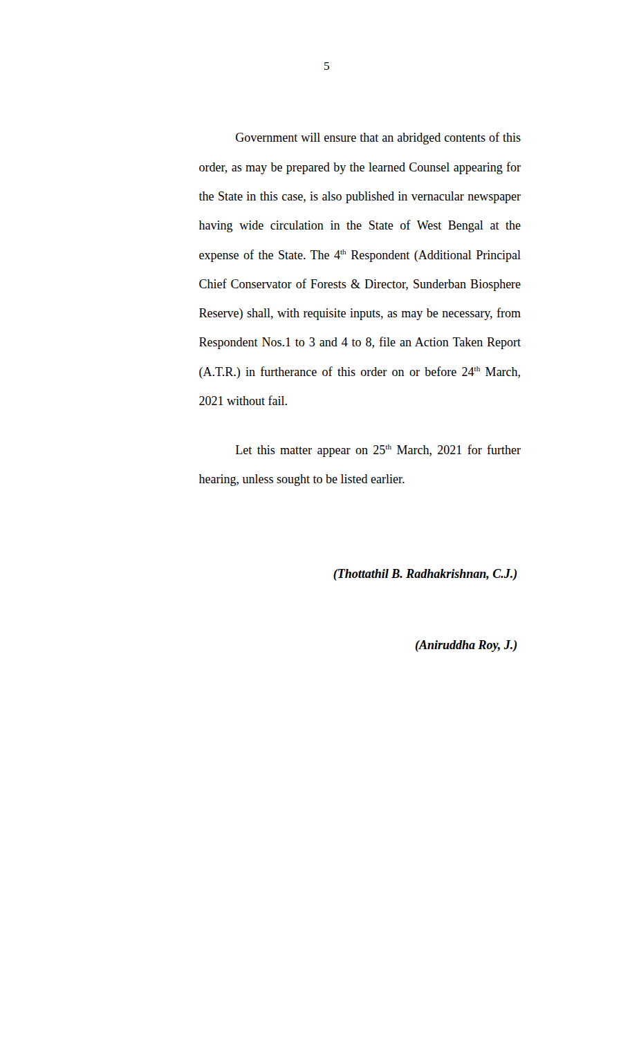5
Government will ensure that an abridged contents of this order, as may be prepared by the learned Counsel appearing for the State in this case, is also published in vernacular newspaper having wide circulation in the State of West Bengal at the expense of the State. The 4th Respondent (Additional Principal Chief Conservator of Forests & Director, Sunderban Biosphere Reserve) shall, with requisite inputs, as may be necessary, from Respondent Nos.1 to 3 and 4 to 8, file an Action Taken Report (A.T.R.) in furtherance of this order on or before 24th March, 2021 without fail.
Let this matter appear on 25th March, 2021 for further hearing, unless sought to be listed earlier.
(Thottathil B. Radhakrishnan, C.J.)
(Aniruddha Roy, J.)